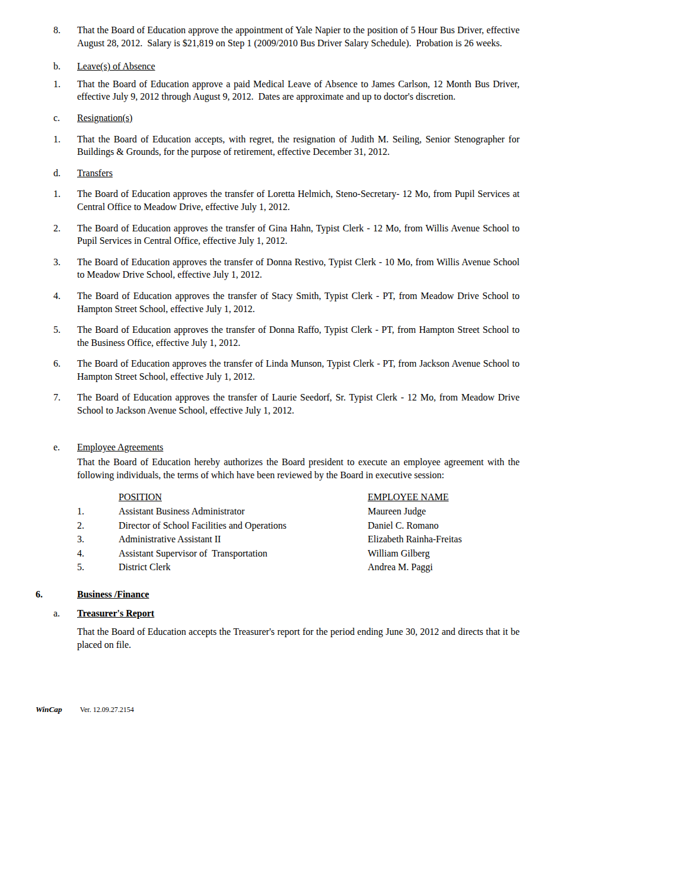8.
That the Board of Education approve the appointment of Yale Napier to the position of 5 Hour Bus Driver, effective August 28, 2012. Salary is $21,819 on Step 1 (2009/2010 Bus Driver Salary Schedule). Probation is 26 weeks.
b.
Leave(s) of Absence
1.
That the Board of Education approve a paid Medical Leave of Absence to James Carlson, 12 Month Bus Driver, effective July 9, 2012 through August 9, 2012. Dates are approximate and up to doctor's discretion.
c.
Resignation(s)
1.
That the Board of Education accepts, with regret, the resignation of Judith M. Seiling, Senior Stenographer for Buildings & Grounds, for the purpose of retirement, effective December 31, 2012.
d.
Transfers
1.
The Board of Education approves the transfer of Loretta Helmich, Steno-Secretary- 12 Mo, from Pupil Services at Central Office to Meadow Drive, effective July 1, 2012.
2.
The Board of Education approves the transfer of Gina Hahn, Typist Clerk - 12 Mo, from Willis Avenue School to Pupil Services in Central Office, effective July 1, 2012.
3.
The Board of Education approves the transfer of Donna Restivo, Typist Clerk - 10 Mo, from Willis Avenue School to Meadow Drive School, effective July 1, 2012.
4.
The Board of Education approves the transfer of Stacy Smith, Typist Clerk - PT, from Meadow Drive School to Hampton Street School, effective July 1, 2012.
5.
The Board of Education approves the transfer of Donna Raffo, Typist Clerk - PT, from Hampton Street School to the Business Office, effective July 1, 2012.
6.
The Board of Education approves the transfer of Linda Munson, Typist Clerk - PT, from Jackson Avenue School to Hampton Street School, effective July 1, 2012.
7.
The Board of Education approves the transfer of Laurie Seedorf, Sr. Typist Clerk - 12 Mo, from Meadow Drive School to Jackson Avenue School, effective July 1, 2012.
e.
Employee Agreements
That the Board of Education hereby authorizes the Board president to execute an employee agreement with the following individuals, the terms of which have been reviewed by the Board in executive session:
| | POSITION | EMPLOYEE NAME |
| 1. | Assistant Business Administrator | Maureen Judge |
| 2. | Director of School Facilities and Operations | Daniel C. Romano |
| 3. | Administrative Assistant II | Elizabeth Rainha-Freitas |
| 4. | Assistant Supervisor of Transportation | William Gilberg |
| 5. | District Clerk | Andrea M. Paggi |
6.
Business /Finance
a.
Treasurer's Report
That the Board of Education accepts the Treasurer's report for the period ending June 30, 2012 and directs that it be placed on file.
WinCap Ver. 12.09.27.2154